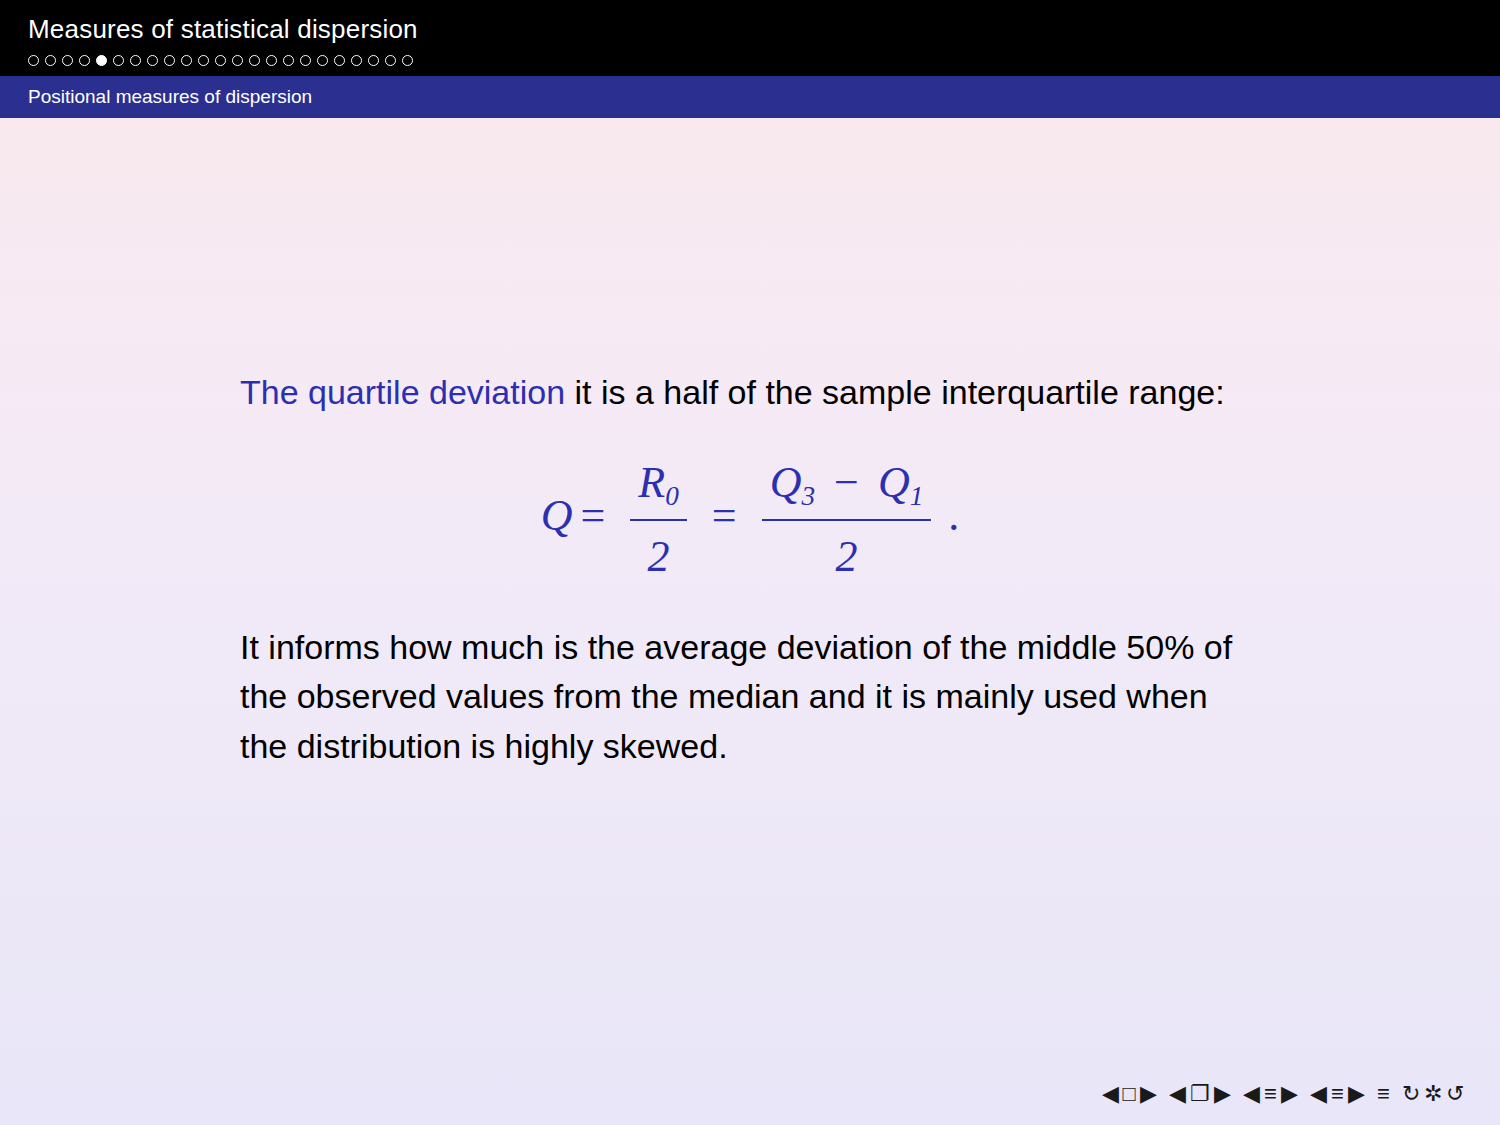Measures of statistical dispersion
Positional measures of dispersion
The quartile deviation it is a half of the sample interquartile range:
Q= R0 2 = Q3 − Q1 2 .
It informs how much is the average deviation of the middle 50% of the observed values from the median and it is mainly used when the distribution is highly skewed.
◀□▶ ◀❐▶ ◀≡▶ ◀≡▶ ≡ ↻✲↺